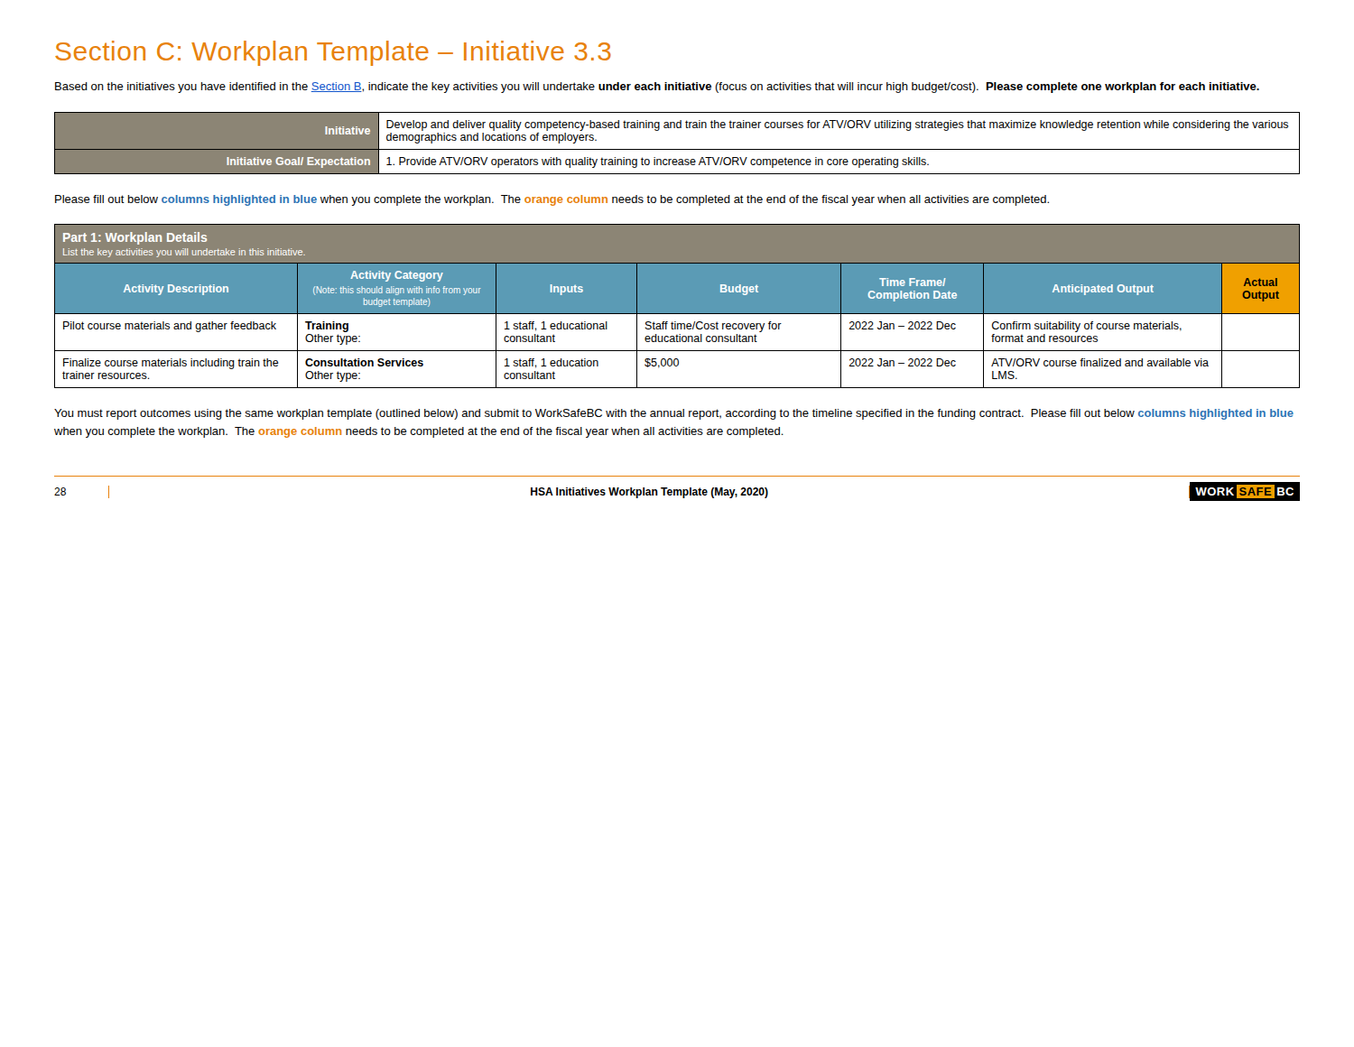Section C: Workplan Template – Initiative 3.3
Based on the initiatives you have identified in the Section B, indicate the key activities you will undertake under each initiative (focus on activities that will incur high budget/cost). Please complete one workplan for each initiative.
| Initiative | Develop and deliver quality competency-based training and train the trainer courses for ATV/ORV utilizing strategies that maximize knowledge retention while considering the various demographics and locations of employers. |
| Initiative Goal/ Expectation | 1. Provide ATV/ORV operators with quality training to increase ATV/ORV competence in core operating skills. |
Please fill out below columns highlighted in blue when you complete the workplan. The orange column needs to be completed at the end of the fiscal year when all activities are completed.
| Part 1: Workplan Details List the key activities you will undertake in this initiative. |
| Activity Description | Activity Category (Note: this should align with info from your budget template) | Inputs | Budget | Time Frame/ Completion Date | Anticipated Output | Actual Output |
| Pilot course materials and gather feedback | Training Other type: | 1 staff, 1 educational consultant | Staff time/Cost recovery for educational consultant | 2022 Jan – 2022 Dec | Confirm suitability of course materials, format and resources | |
| Finalize course materials including train the trainer resources. | Consultation Services Other type: | 1 staff, 1 education consultant | $5,000 | 2022 Jan – 2022 Dec | ATV/ORV course finalized and available via LMS. | |
You must report outcomes using the same workplan template (outlined below) and submit to WorkSafeBC with the annual report, according to the timeline specified in the funding contract. Please fill out below columns highlighted in blue when you complete the workplan. The orange column needs to be completed at the end of the fiscal year when all activities are completed.
28
HSA Initiatives Workplan Template (May, 2020)
WORKSAFE BC